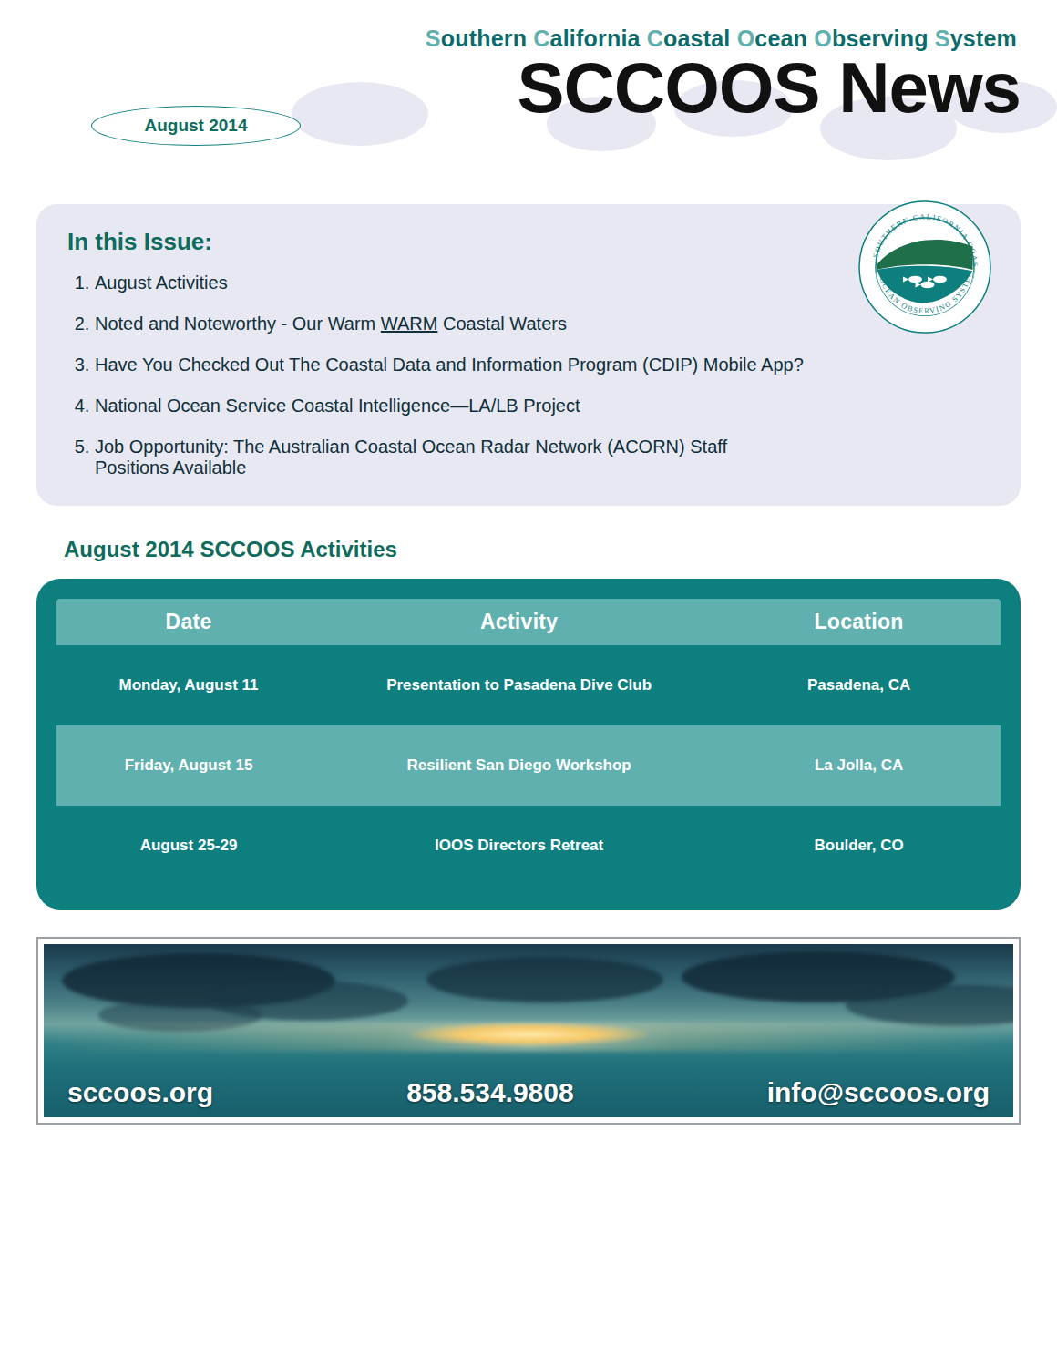August 2014
Southern California Coastal Ocean Observing System
SCCOOS News
SOUTHERN CALIFORNIA COASTAL OCEAN OBSERVING SYSTEM
In this Issue:
August Activities
Noted and Noteworthy - Our Warm WARM Coastal Waters
Have You Checked Out The Coastal Data and Information Program (CDIP) Mobile App?
National Ocean Service Coastal Intelligence—LA/LB Project
Job Opportunity: The Australian Coastal Ocean Radar Network (ACORN) Staff Positions Available
August 2014 SCCOOS Activities
| Date | Activity | Location |
| --- | --- | --- |
| Monday, August 11 | Presentation to Pasadena Dive Club | Pasadena, CA |
| Friday, August 15 | Resilient San Diego Workshop | La Jolla, CA |
| August 25-29 | IOOS Directors Retreat | Boulder, CO |
sccoos.org 858.534.9808 info@sccoos.org